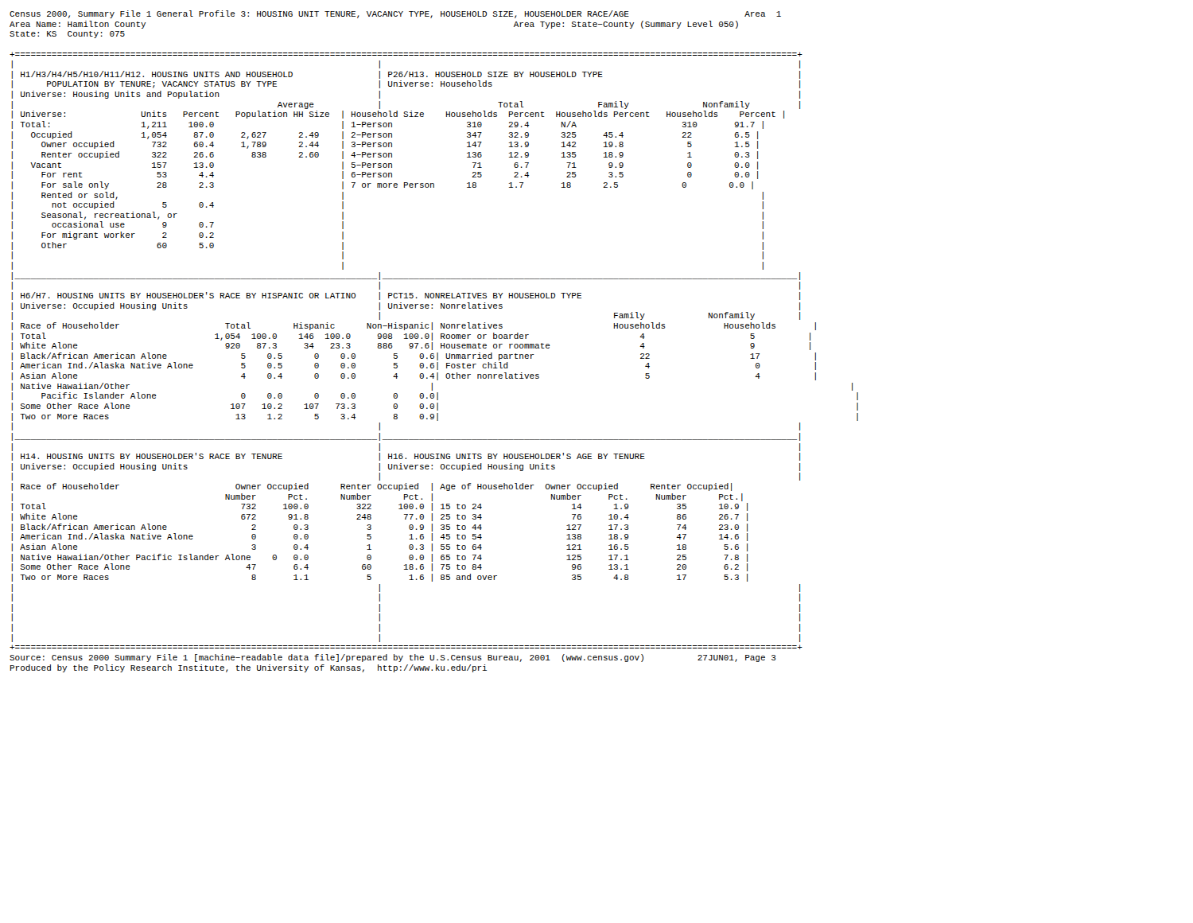Census 2000, Summary File 1 General Profile 3: Housing Unit Tenure, Vacancy Type, Household Size, Householder Race/Age — Hamilton County, Kansas
Census 2000, Summary File 1 General Profile 3: HOUSING UNIT TENURE, VACANCY TYPE, HOUSEHOLD SIZE, HOUSEHOLDER RACE/AGE                      Area  1
Area Name: Hamilton County                                                                      Area Type: State−County (Summary Level 050)
State: KS  County: 075

+=====================================================================================================================================================+
|                                                                     |                                                                               |
| H1/H3/H4/H5/H10/H11/H12. HOUSING UNITS AND HOUSEHOLD                | P26/H13. HOUSEHOLD SIZE BY HOUSEHOLD TYPE                                     |
|      POPULATION BY TENURE; VACANCY STATUS BY TYPE                   | Universe: Households                                                          |
| Universe: Housing Units and Population                              |                                                                               |
|                                                  Average            |                      Total              Family              Nonfamily         |
| Universe:              Units   Percent   Population HH Size  | Household Size    Households  Percent  Households Percent   Households    Percent |
| Total:                 1,211    100.0                        | 1−Person              310     29.4      N/A                    310       91.7 |
|   Occupied             1,054     87.0     2,627      2.49    | 2−Person              347     32.9      325     45.4           22        6.5 |
|     Owner occupied       732     60.4     1,789      2.44    | 3−Person              147     13.9      142     19.8            5        1.5 |
|     Renter occupied      322     26.6       838      2.60    | 4−Person              136     12.9      135     18.9            1        0.3 |
|   Vacant                 157     13.0                        | 5−Person               71      6.7       71      9.9            0        0.0 |
|     For rent              53      4.4                        | 6−Person               25      2.4       25      3.5            0        0.0 |
|     For sale only         28      2.3                        | 7 or more Person      18      1.7       18      2.5            0        0.0 |
|     Rented or sold,                                          |                                                                               |
|       not occupied         5      0.4                        |                                                                               |
|     Seasonal, recreational, or                               |                                                                               |
|       occasional use       9      0.7                        |                                                                               |
|     For migrant worker     2      0.2                        |                                                                               |
|     Other                 60      5.0                        |                                                                               |
|                                                              |                                                                               |
|                                                              |                                                                               |
|_____________________________________________________________________|_______________________________________________________________________________|
|                                                                     |                                                                               |
| H6/H7. HOUSING UNITS BY HOUSEHOLDER'S RACE BY HISPANIC OR LATINO    | PCT15. NONRELATIVES BY HOUSEHOLD TYPE                                         |
| Universe: Occupied Housing Units                                    | Universe: Nonrelatives                                                        |
|                                                                     |                                            Family            Nonfamily        |
| Race of Householder                    Total        Hispanic      Non−Hispanic| Nonrelatives                     Households           Households       |
| Total                                1,054  100.0    146  100.0     908  100.0| Roomer or boarder                     4                    5          |
| White Alone                            920   87.3     34   23.3     886   97.6| Housemate or roommate                 4                    9          |
| Black/African American Alone              5    0.5      0    0.0       5    0.6| Unmarried partner                    22                   17          |
| American Ind./Alaska Native Alone         5    0.5      0    0.0       5    0.6| Foster child                          4                    0          |
| Asian Alone                               4    0.4      0    0.0       4    0.4| Other nonrelatives                    5                    4          |
| Native Hawaiian/Other                                                         |                                                                               |
|     Pacific Islander Alone                0    0.0      0    0.0       0    0.0|                                                                               |
| Some Other Race Alone                   107   10.2    107   73.3       0    0.0|                                                                               |
| Two or More Races                        13    1.2      5    3.4       8    0.9|                                                                               |
|                                                                     |                                                                               |
|_____________________________________________________________________|_______________________________________________________________________________|
|                                                                     |                                                                               |
| H14. HOUSING UNITS BY HOUSEHOLDER'S RACE BY TENURE                  | H16. HOUSING UNITS BY HOUSEHOLDER'S AGE BY TENURE                             |
| Universe: Occupied Housing Units                                    | Universe: Occupied Housing Units                                              |
|                                                                     |                                                                               |
| Race of Householder                      Owner Occupied      Renter Occupied  | Age of Householder  Owner Occupied      Renter Occupied|
|                                        Number      Pct.      Number      Pct. |                      Number     Pct.     Number      Pct.|
| Total                                     732     100.0         322     100.0 | 15 to 24                 14      1.9         35      10.9 |
| White Alone                               672      91.8         248      77.0 | 25 to 34                 76     10.4         86      26.7 |
| Black/African American Alone                2       0.3           3       0.9 | 35 to 44                127     17.3         74      23.0 |
| American Ind./Alaska Native Alone           0       0.0           5       1.6 | 45 to 54                138     18.9         47      14.6 |
| Asian Alone                                 3       0.4           1       0.3 | 55 to 64                121     16.5         18       5.6 |
| Native Hawaiian/Other Pacific Islander Alone    0   0.0           0       0.0 | 65 to 74                125     17.1         25       7.8 |
| Some Other Race Alone                      47       6.4          60      18.6 | 75 to 84                 96     13.1         20       6.2 |
| Two or More Races                           8       1.1           5       1.6 | 85 and over              35      4.8         17       5.3 |
|                                                                     |                                                                               |
|                                                                     |                                                                               |
|                                                                     |                                                                               |
|                                                                     |                                                                               |
|                                                                     |                                                                               |
|                                                                     |                                                                               |
+=====================================================================================================================================================+
Source: Census 2000 Summary File 1 [machine−readable data file]/prepared by the U.S.Census Bureau, 2001  (www.census.gov)          27JUN01, Page 3
Produced by the Policy Research Institute, the University of Kansas,  http://www.ku.edu/pri